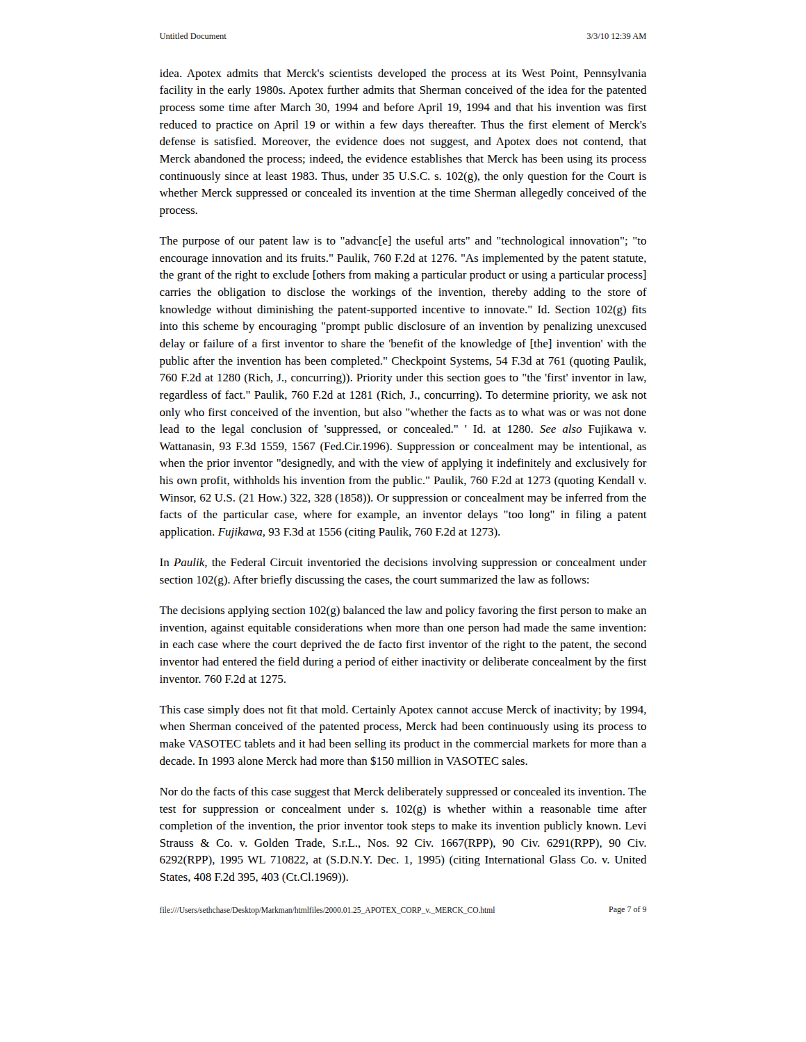Untitled Document
3/3/10 12:39 AM
idea. Apotex admits that Merck's scientists developed the process at its West Point, Pennsylvania facility in the early 1980s. Apotex further admits that Sherman conceived of the idea for the patented process some time after March 30, 1994 and before April 19, 1994 and that his invention was first reduced to practice on April 19 or within a few days thereafter. Thus the first element of Merck's defense is satisfied. Moreover, the evidence does not suggest, and Apotex does not contend, that Merck abandoned the process; indeed, the evidence establishes that Merck has been using its process continuously since at least 1983. Thus, under 35 U.S.C. s. 102(g), the only question for the Court is whether Merck suppressed or concealed its invention at the time Sherman allegedly conceived of the process.
The purpose of our patent law is to "advanc[e] the useful arts" and "technological innovation"; "to encourage innovation and its fruits." Paulik, 760 F.2d at 1276. "As implemented by the patent statute, the grant of the right to exclude [others from making a particular product or using a particular process] carries the obligation to disclose the workings of the invention, thereby adding to the store of knowledge without diminishing the patent-supported incentive to innovate." Id. Section 102(g) fits into this scheme by encouraging "prompt public disclosure of an invention by penalizing unexcused delay or failure of a first inventor to share the 'benefit of the knowledge of [the] invention' with the public after the invention has been completed." Checkpoint Systems, 54 F.3d at 761 (quoting Paulik, 760 F.2d at 1280 (Rich, J., concurring)). Priority under this section goes to "the 'first' inventor in law, regardless of fact." Paulik, 760 F.2d at 1281 (Rich, J., concurring). To determine priority, we ask not only who first conceived of the invention, but also "whether the facts as to what was or was not done lead to the legal conclusion of 'suppressed, or concealed." ' Id. at 1280. See also Fujikawa v. Wattanasin, 93 F.3d 1559, 1567 (Fed.Cir.1996). Suppression or concealment may be intentional, as when the prior inventor "designedly, and with the view of applying it indefinitely and exclusively for his own profit, withholds his invention from the public." Paulik, 760 F.2d at 1273 (quoting Kendall v. Winsor, 62 U.S. (21 How.) 322, 328 (1858)). Or suppression or concealment may be inferred from the facts of the particular case, where for example, an inventor delays "too long" in filing a patent application. Fujikawa, 93 F.3d at 1556 (citing Paulik, 760 F.2d at 1273).
In Paulik, the Federal Circuit inventoried the decisions involving suppression or concealment under section 102(g). After briefly discussing the cases, the court summarized the law as follows:
The decisions applying section 102(g) balanced the law and policy favoring the first person to make an invention, against equitable considerations when more than one person had made the same invention: in each case where the court deprived the de facto first inventor of the right to the patent, the second inventor had entered the field during a period of either inactivity or deliberate concealment by the first inventor. 760 F.2d at 1275.
This case simply does not fit that mold. Certainly Apotex cannot accuse Merck of inactivity; by 1994, when Sherman conceived of the patented process, Merck had been continuously using its process to make VASOTEC tablets and it had been selling its product in the commercial markets for more than a decade. In 1993 alone Merck had more than $150 million in VASOTEC sales.
Nor do the facts of this case suggest that Merck deliberately suppressed or concealed its invention. The test for suppression or concealment under s. 102(g) is whether within a reasonable time after completion of the invention, the prior inventor took steps to make its invention publicly known. Levi Strauss & Co. v. Golden Trade, S.r.L., Nos. 92 Civ. 1667(RPP), 90 Civ. 6291(RPP), 90 Civ. 6292(RPP), 1995 WL 710822, at (S.D.N.Y. Dec. 1, 1995) (citing International Glass Co. v. United States, 408 F.2d 395, 403 (Ct.Cl.1969)).
file:///Users/sethchase/Desktop/Markman/htmlfiles/2000.01.25_APOTEX_CORP_v._MERCK_CO.html
Page 7 of 9